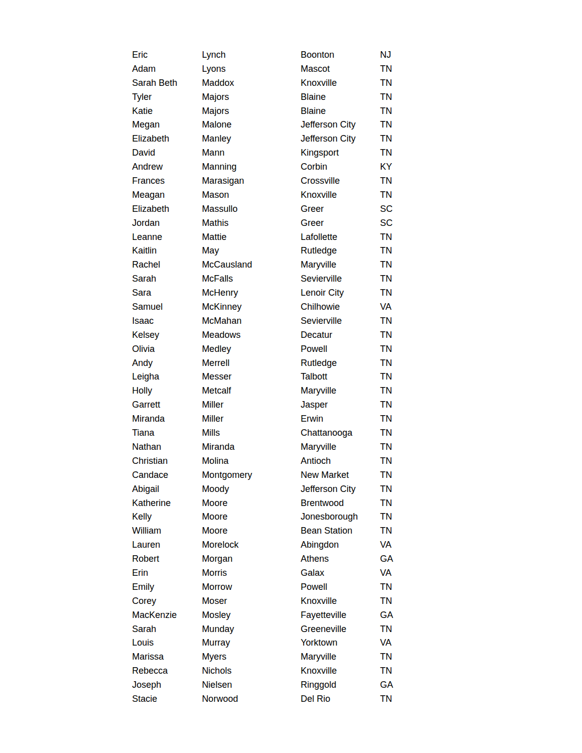| Eric | Lynch | Boonton | NJ |
| Adam | Lyons | Mascot | TN |
| Sarah Beth | Maddox | Knoxville | TN |
| Tyler | Majors | Blaine | TN |
| Katie | Majors | Blaine | TN |
| Megan | Malone | Jefferson City | TN |
| Elizabeth | Manley | Jefferson City | TN |
| David | Mann | Kingsport | TN |
| Andrew | Manning | Corbin | KY |
| Frances | Marasigan | Crossville | TN |
| Meagan | Mason | Knoxville | TN |
| Elizabeth | Massullo | Greer | SC |
| Jordan | Mathis | Greer | SC |
| Leanne | Mattie | Lafollette | TN |
| Kaitlin | May | Rutledge | TN |
| Rachel | McCausland | Maryville | TN |
| Sarah | McFalls | Sevierville | TN |
| Sara | McHenry | Lenoir City | TN |
| Samuel | McKinney | Chilhowie | VA |
| Isaac | McMahan | Sevierville | TN |
| Kelsey | Meadows | Decatur | TN |
| Olivia | Medley | Powell | TN |
| Andy | Merrell | Rutledge | TN |
| Leigha | Messer | Talbott | TN |
| Holly | Metcalf | Maryville | TN |
| Garrett | Miller | Jasper | TN |
| Miranda | Miller | Erwin | TN |
| Tiana | Mills | Chattanooga | TN |
| Nathan | Miranda | Maryville | TN |
| Christian | Molina | Antioch | TN |
| Candace | Montgomery | New Market | TN |
| Abigail | Moody | Jefferson City | TN |
| Katherine | Moore | Brentwood | TN |
| Kelly | Moore | Jonesborough | TN |
| William | Moore | Bean Station | TN |
| Lauren | Morelock | Abingdon | VA |
| Robert | Morgan | Athens | GA |
| Erin | Morris | Galax | VA |
| Emily | Morrow | Powell | TN |
| Corey | Moser | Knoxville | TN |
| MacKenzie | Mosley | Fayetteville | GA |
| Sarah | Munday | Greeneville | TN |
| Louis | Murray | Yorktown | VA |
| Marissa | Myers | Maryville | TN |
| Rebecca | Nichols | Knoxville | TN |
| Joseph | Nielsen | Ringgold | GA |
| Stacie | Norwood | Del Rio | TN |